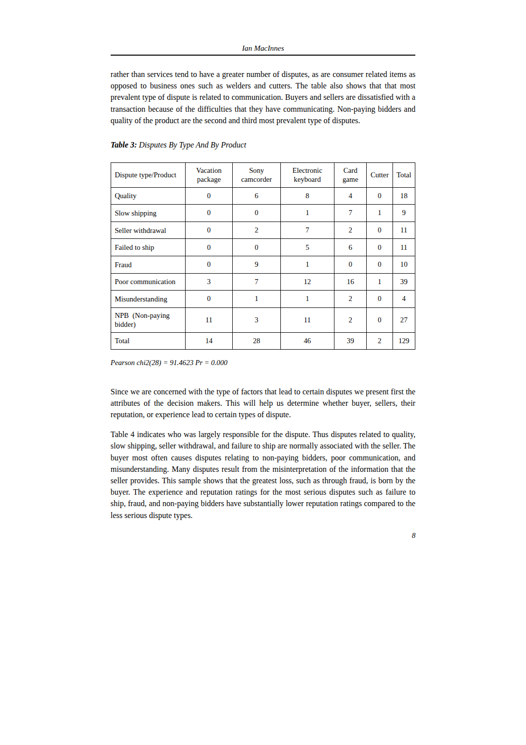Ian MacInnes
rather than services tend to have a greater number of disputes, as are consumer related items as opposed to business ones such as welders and cutters. The table also shows that that most prevalent type of dispute is related to communication. Buyers and sellers are dissatisfied with a transaction because of the difficulties that they have communicating. Non-paying bidders and quality of the product are the second and third most prevalent type of disputes.
Table 3: Disputes By Type And By Product
| Dispute type/Product | Vacation package | Sony camcorder | Electronic keyboard | Card game | Cutter | Total |
| --- | --- | --- | --- | --- | --- | --- |
| Quality | 0 | 6 | 8 | 4 | 0 | 18 |
| Slow shipping | 0 | 0 | 1 | 7 | 1 | 9 |
| Seller withdrawal | 0 | 2 | 7 | 2 | 0 | 11 |
| Failed to ship | 0 | 0 | 5 | 6 | 0 | 11 |
| Fraud | 0 | 9 | 1 | 0 | 0 | 10 |
| Poor communication | 3 | 7 | 12 | 16 | 1 | 39 |
| Misunderstanding | 0 | 1 | 1 | 2 | 0 | 4 |
| NPB (Non-paying bidder) | 11 | 3 | 11 | 2 | 0 | 27 |
| Total | 14 | 28 | 46 | 39 | 2 | 129 |
Pearson chi2(28) = 91.4623 Pr = 0.000
Since we are concerned with the type of factors that lead to certain disputes we present first the attributes of the decision makers. This will help us determine whether buyer, sellers, their reputation, or experience lead to certain types of dispute.
Table 4 indicates who was largely responsible for the dispute. Thus disputes related to quality, slow shipping, seller withdrawal, and failure to ship are normally associated with the seller. The buyer most often causes disputes relating to non-paying bidders, poor communication, and misunderstanding. Many disputes result from the misinterpretation of the information that the seller provides. This sample shows that the greatest loss, such as through fraud, is born by the buyer. The experience and reputation ratings for the most serious disputes such as failure to ship, fraud, and non-paying bidders have substantially lower reputation ratings compared to the less serious dispute types.
8